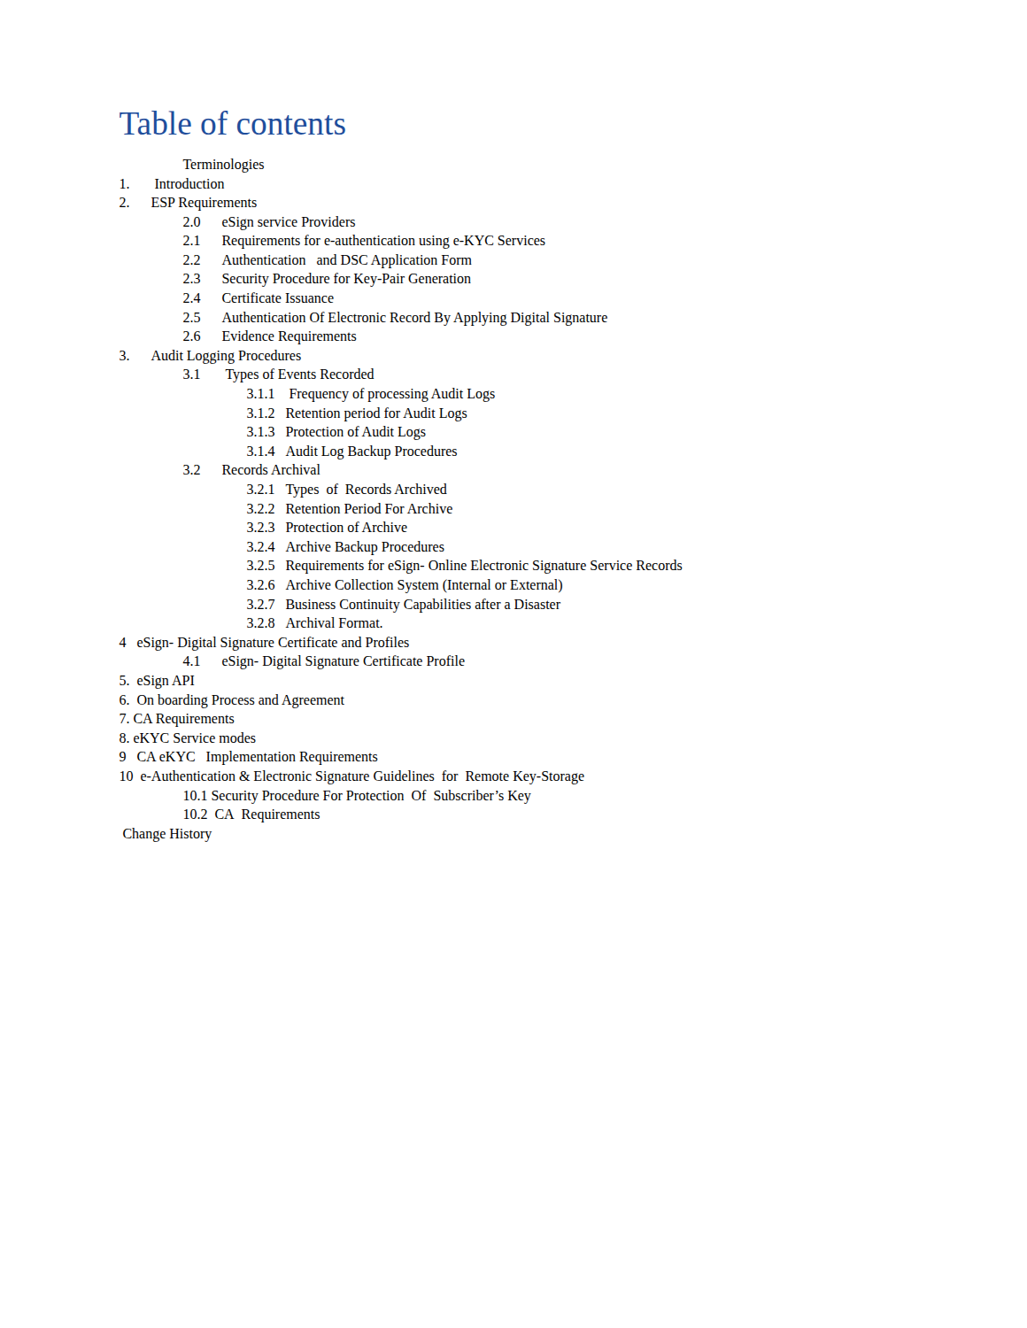Table of contents
Terminologies
1. Introduction
2. ESP Requirements
2.0 eSign service Providers
2.1 Requirements for e-authentication using e-KYC Services
2.2 Authentication and DSC Application Form
2.3 Security Procedure for Key-Pair Generation
2.4 Certificate Issuance
2.5 Authentication Of Electronic Record By Applying Digital Signature
2.6 Evidence Requirements
3. Audit Logging Procedures
3.1 Types of Events Recorded
3.1.1 Frequency of processing Audit Logs
3.1.2 Retention period for Audit Logs
3.1.3 Protection of Audit Logs
3.1.4 Audit Log Backup Procedures
3.2 Records Archival
3.2.1 Types of Records Archived
3.2.2 Retention Period For Archive
3.2.3 Protection of Archive
3.2.4 Archive Backup Procedures
3.2.5 Requirements for eSign- Online Electronic Signature Service Records
3.2.6 Archive Collection System (Internal or External)
3.2.7 Business Continuity Capabilities after a Disaster
3.2.8 Archival Format.
4 eSign- Digital Signature Certificate and Profiles
4.1 eSign- Digital Signature Certificate Profile
5. eSign API
6. On boarding Process and Agreement
7. CA Requirements
8. eKYC Service modes
9 CA eKYC Implementation Requirements
10 e-Authentication & Electronic Signature Guidelines for Remote Key-Storage
10.1 Security Procedure For Protection Of Subscriber’s Key
10.2 CA Requirements
Change History